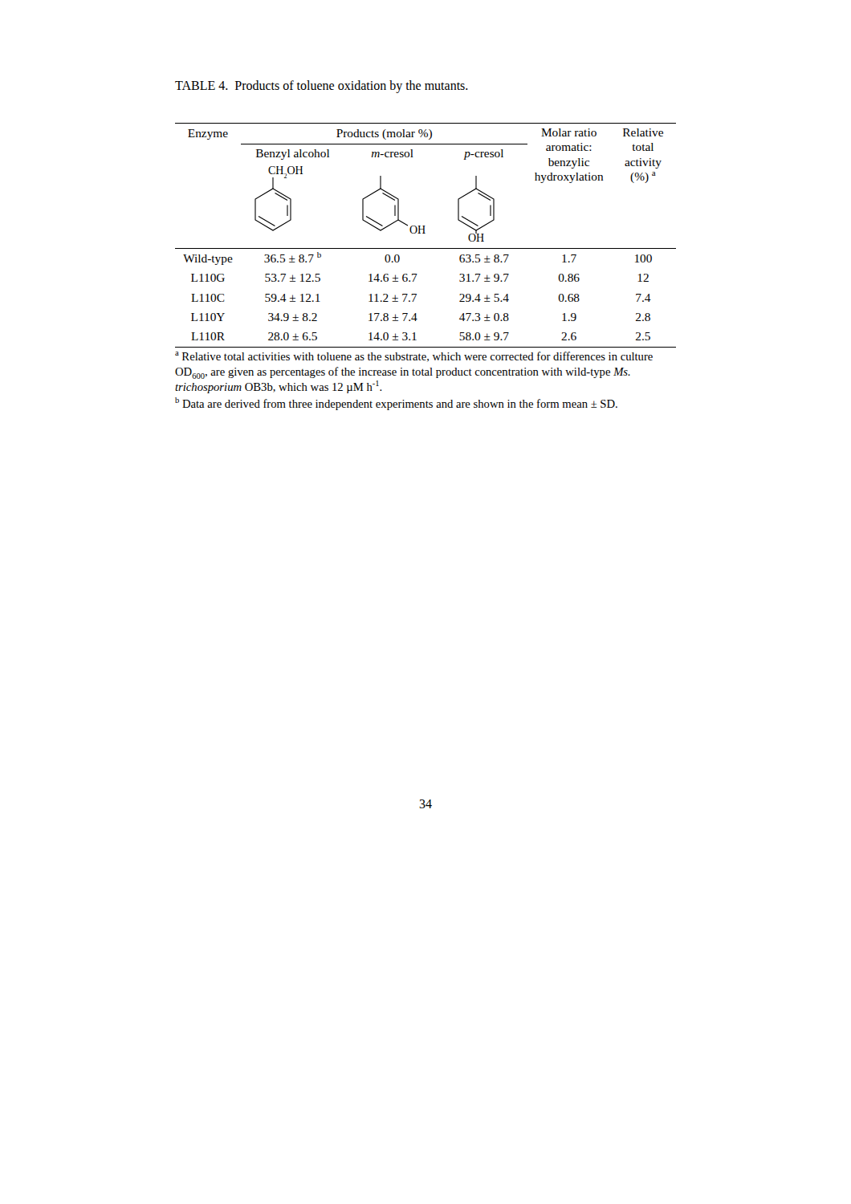TABLE 4. Products of toluene oxidation by the mutants.
| Enzyme | Products (molar %) | Molar ratio aromatic: benzylic hydroxylation | Relative total activity (%) a |
| Benzyl alcohol | m -cresol | p -cresol |
| CH 2 OH | OH | OH |
| Wild-type | 36.5 ± 8.7 b | 0.0 | 63.5 ± 8.7 | 1.7 | 100 |
| L110G | 53.7 ± 12.5 | 14.6 ± 6.7 | 31.7 ± 9.7 | 0.86 | 12 |
| L110C | 59.4 ± 12.1 | 11.2 ± 7.7 | 29.4 ± 5.4 | 0.68 | 7.4 |
| L110Y | 34.9 ± 8.2 | 17.8 ± 7.4 | 47.3 ± 0.8 | 1.9 | 2.8 |
| L110R | 28.0 ± 6.5 | 14.0 ± 3.1 | 58.0 ± 9.7 | 2.6 | 2.5 |
a Relative total activities with toluene as the substrate, which were corrected for differences in culture OD600, are given as percentages of the increase in total product concentration with wild-type Ms. trichosporium OB3b, which was 12 µM h-1.
b Data are derived from three independent experiments and are shown in the form mean ± SD.
34